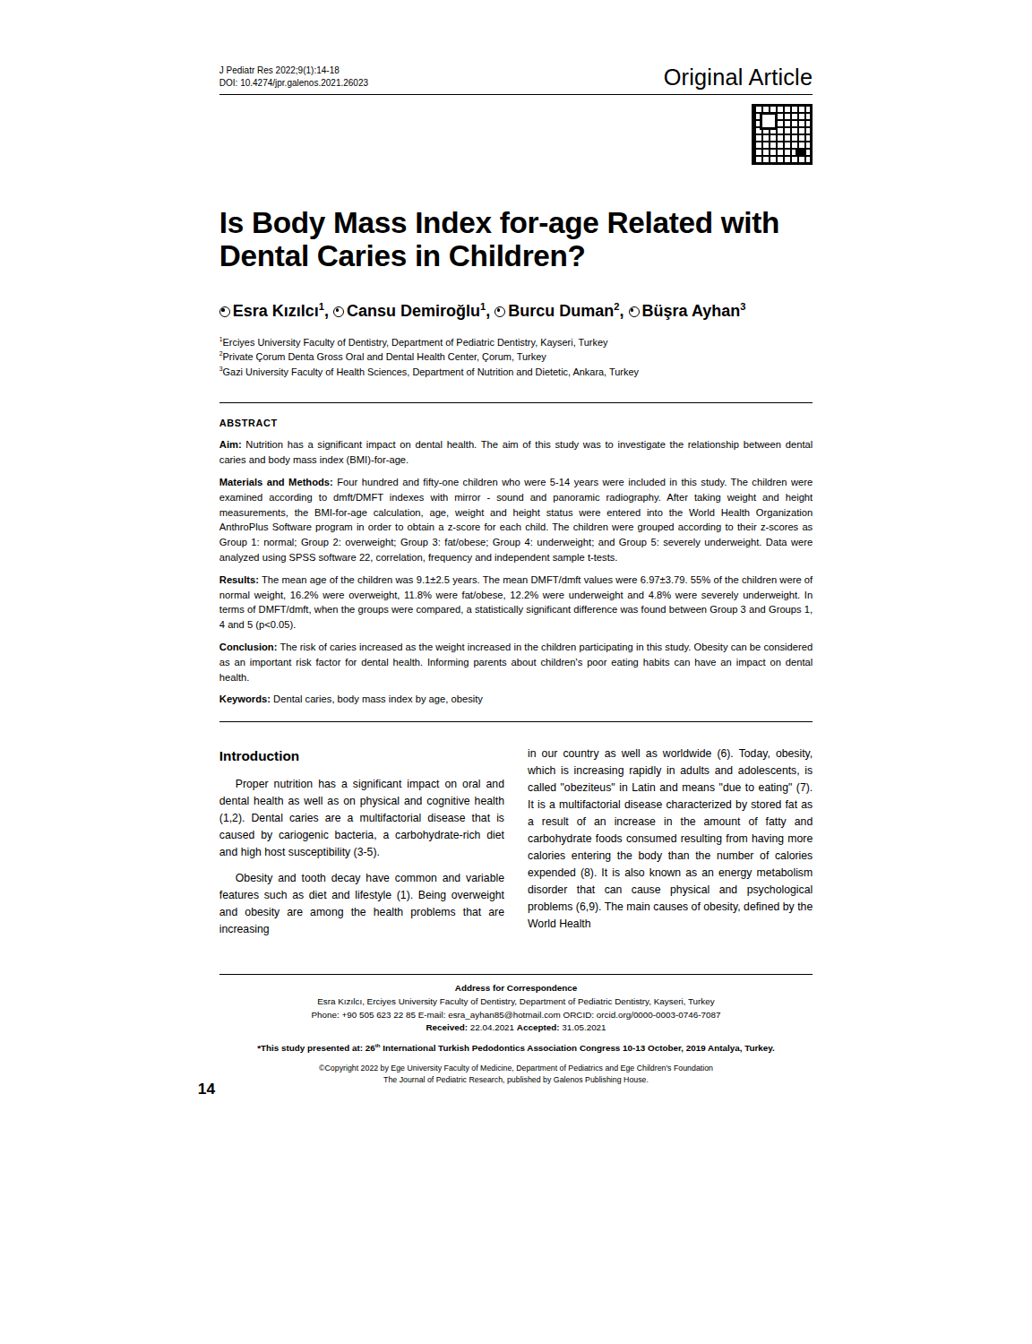J Pediatr Res 2022;9(1):14-18
DOI: 10.4274/jpr.galenos.2021.26023
Original Article
Is Body Mass Index for-age Related with Dental Caries in Children?
Esra Kızılcı1, Cansu Demiroğlu1, Burcu Duman2, Büşra Ayhan3
1Erciyes University Faculty of Dentistry, Department of Pediatric Dentistry, Kayseri, Turkey
2Private Çorum Denta Gross Oral and Dental Health Center, Çorum, Turkey
3Gazi University Faculty of Health Sciences, Department of Nutrition and Dietetic, Ankara, Turkey
ABSTRACT
Aim: Nutrition has a significant impact on dental health. The aim of this study was to investigate the relationship between dental caries and body mass index (BMI)-for-age.
Materials and Methods: Four hundred and fifty-one children who were 5-14 years were included in this study. The children were examined according to dmft/DMFT indexes with mirror - sound and panoramic radiography. After taking weight and height measurements, the BMI-for-age calculation, age, weight and height status were entered into the World Health Organization AnthroPlus Software program in order to obtain a z-score for each child. The children were grouped according to their z-scores as Group 1: normal; Group 2: overweight; Group 3: fat/obese; Group 4: underweight; and Group 5: severely underweight. Data were analyzed using SPSS software 22, correlation, frequency and independent sample t-tests.
Results: The mean age of the children was 9.1±2.5 years. The mean DMFT/dmft values were 6.97±3.79. 55% of the children were of normal weight, 16.2% were overweight, 11.8% were fat/obese, 12.2% were underweight and 4.8% were severely underweight. In terms of DMFT/dmft, when the groups were compared, a statistically significant difference was found between Group 3 and Groups 1, 4 and 5 (p<0.05).
Conclusion: The risk of caries increased as the weight increased in the children participating in this study. Obesity can be considered as an important risk factor for dental health. Informing parents about children's poor eating habits can have an impact on dental health.
Keywords: Dental caries, body mass index by age, obesity
Introduction
Proper nutrition has a significant impact on oral and dental health as well as on physical and cognitive health (1,2). Dental caries are a multifactorial disease that is caused by cariogenic bacteria, a carbohydrate-rich diet and high host susceptibility (3-5).
Obesity and tooth decay have common and variable features such as diet and lifestyle (1). Being overweight and obesity are among the health problems that are increasing
in our country as well as worldwide (6). Today, obesity, which is increasing rapidly in adults and adolescents, is called "obeziteus" in Latin and means "due to eating" (7). It is a multifactorial disease characterized by stored fat as a result of an increase in the amount of fatty and carbohydrate foods consumed resulting from having more calories entering the body than the number of calories expended (8). It is also known as an energy metabolism disorder that can cause physical and psychological problems (6,9). The main causes of obesity, defined by the World Health
Address for Correspondence
Esra Kızılcı, Erciyes University Faculty of Dentistry, Department of Pediatric Dentistry, Kayseri, Turkey
Phone: +90 505 623 22 85 E-mail: esra_ayhan85@hotmail.com ORCID: orcid.org/0000-0003-0746-7087
Received: 22.04.2021 Accepted: 31.05.2021
*This study presented at: 26th International Turkish Pedodontics Association Congress 10-13 October, 2019 Antalya, Turkey.
©Copyright 2022 by Ege University Faculty of Medicine, Department of Pediatrics and Ege Children's Foundation
The Journal of Pediatric Research, published by Galenos Publishing House.
14